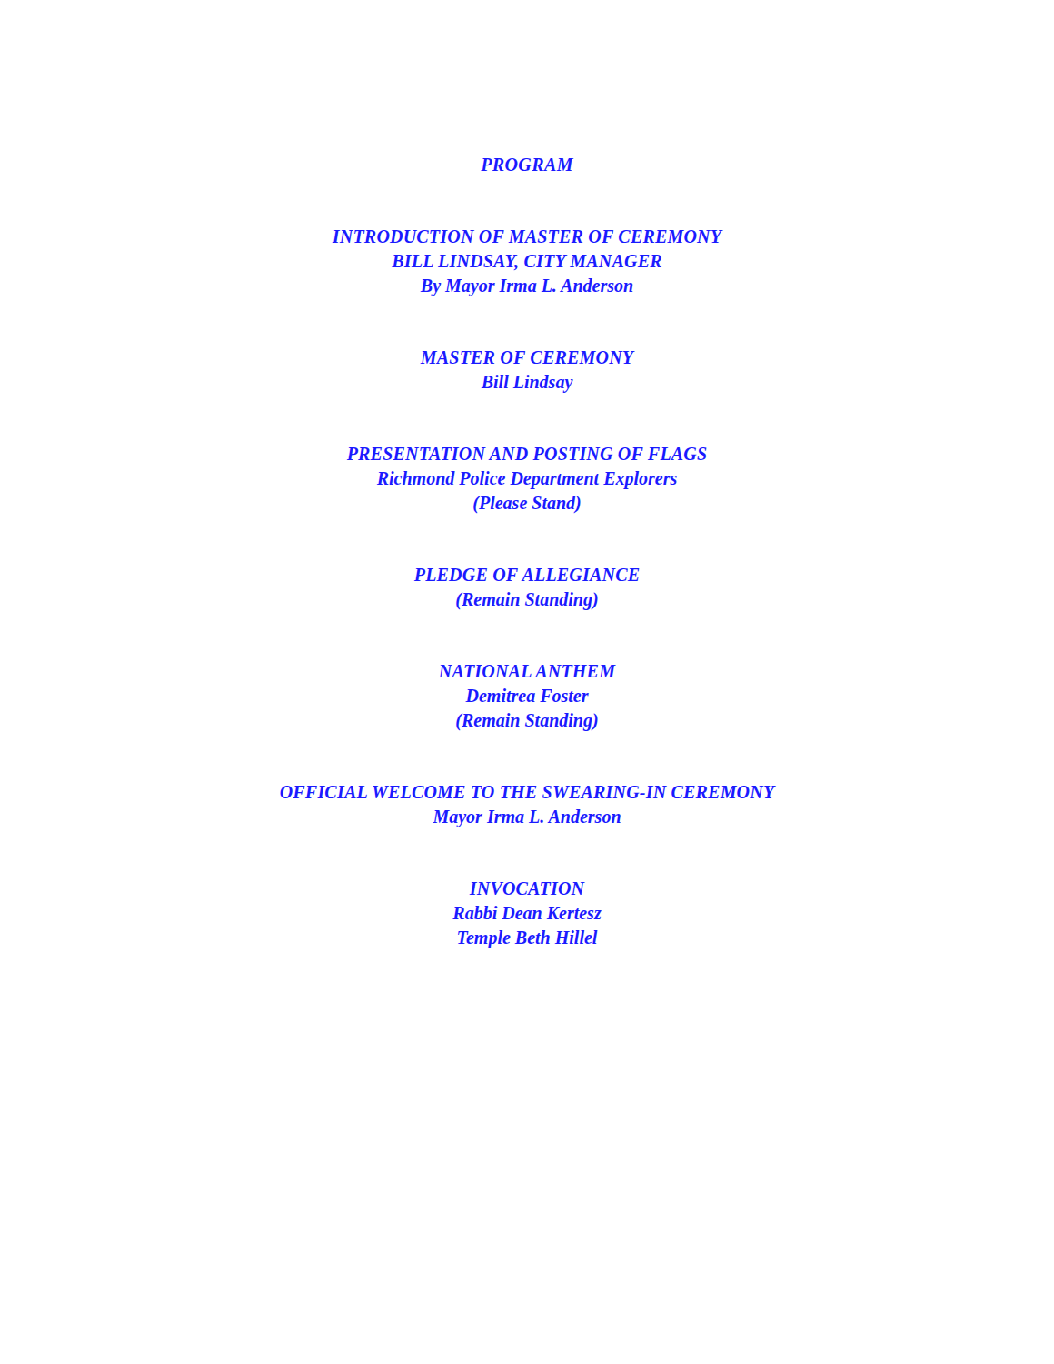Program
Introduction of Master of Ceremony
Bill Lindsay, City Manager
By Mayor Irma L. Anderson
Master of Ceremony
Bill Lindsay
Presentation and Posting of Flags
Richmond Police Department Explorers
(Please Stand)
Pledge of Allegiance
(Remain Standing)
National Anthem
Demitrea Foster
(Remain Standing)
Official Welcome to the Swearing-In Ceremony
Mayor Irma L. Anderson
Invocation
Rabbi Dean Kertesz
Temple Beth Hillel